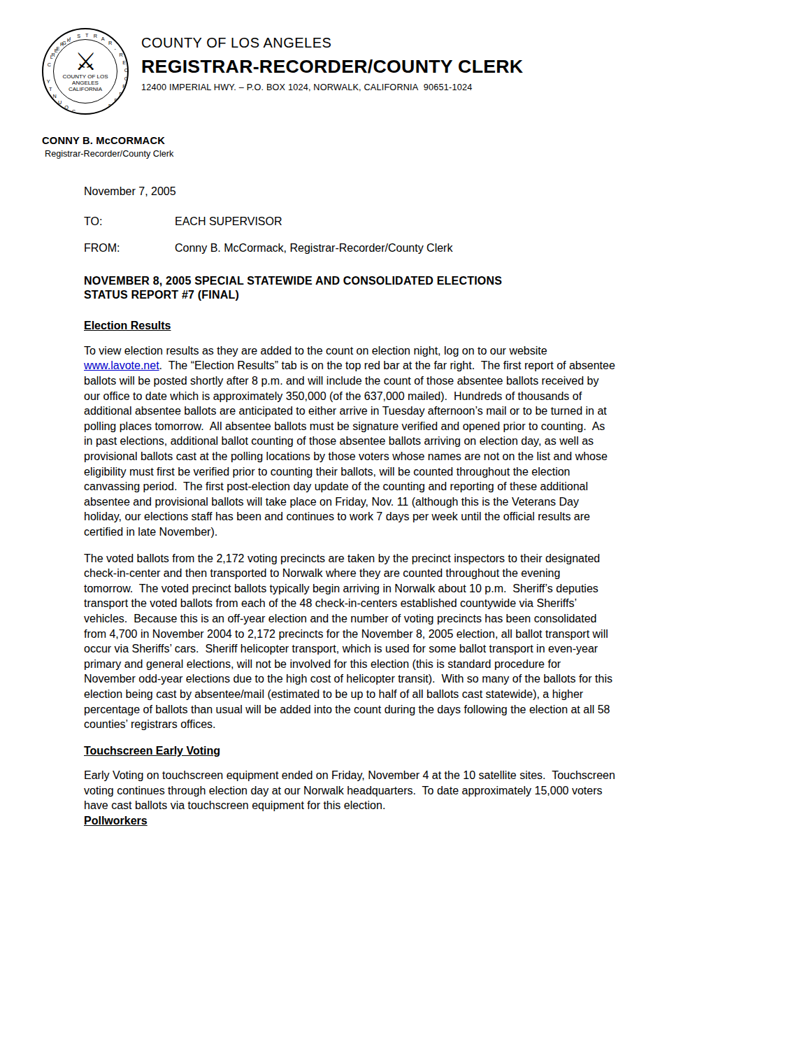R E G I S T R A R - R E C O R D E R C O U N T Y C L E R K
⚔
COUNTY OF LOS ANGELES
CALIFORNIA
COUNTY OF LOS ANGELES
REGISTRAR-RECORDER/COUNTY CLERK
12400 IMPERIAL HWY. – P.O. BOX 1024, NORWALK, CALIFORNIA 90651-1024
CONNY B. McCORMACK
Registrar-Recorder/County Clerk
November 7, 2005
TO:
EACH SUPERVISOR
FROM:
Conny B. McCormack, Registrar-Recorder/County Clerk
NOVEMBER 8, 2005 SPECIAL STATEWIDE AND CONSOLIDATED ELECTIONS
STATUS REPORT #7 (FINAL)
Election Results
To view election results as they are added to the count on election night, log on to our website www.lavote.net. The “Election Results” tab is on the top red bar at the far right. The first report of absentee ballots will be posted shortly after 8 p.m. and will include the count of those absentee ballots received by our office to date which is approximately 350,000 (of the 637,000 mailed). Hundreds of thousands of additional absentee ballots are anticipated to either arrive in Tuesday afternoon’s mail or to be turned in at polling places tomorrow. All absentee ballots must be signature verified and opened prior to counting. As in past elections, additional ballot counting of those absentee ballots arriving on election day, as well as provisional ballots cast at the polling locations by those voters whose names are not on the list and whose eligibility must first be verified prior to counting their ballots, will be counted throughout the election canvassing period. The first post-election day update of the counting and reporting of these additional absentee and provisional ballots will take place on Friday, Nov. 11 (although this is the Veterans Day holiday, our elections staff has been and continues to work 7 days per week until the official results are certified in late November).
The voted ballots from the 2,172 voting precincts are taken by the precinct inspectors to their designated check-in-center and then transported to Norwalk where they are counted throughout the evening tomorrow. The voted precinct ballots typically begin arriving in Norwalk about 10 p.m. Sheriff’s deputies transport the voted ballots from each of the 48 check-in-centers established countywide via Sheriffs’ vehicles. Because this is an off-year election and the number of voting precincts has been consolidated from 4,700 in November 2004 to 2,172 precincts for the November 8, 2005 election, all ballot transport will occur via Sheriffs’ cars. Sheriff helicopter transport, which is used for some ballot transport in even-year primary and general elections, will not be involved for this election (this is standard procedure for November odd-year elections due to the high cost of helicopter transit). With so many of the ballots for this election being cast by absentee/mail (estimated to be up to half of all ballots cast statewide), a higher percentage of ballots than usual will be added into the count during the days following the election at all 58 counties’ registrars offices.
Touchscreen Early Voting
Early Voting on touchscreen equipment ended on Friday, November 4 at the 10 satellite sites. Touchscreen voting continues through election day at our Norwalk headquarters. To date approximately 15,000 voters have cast ballots via touchscreen equipment for this election.
Pollworkers